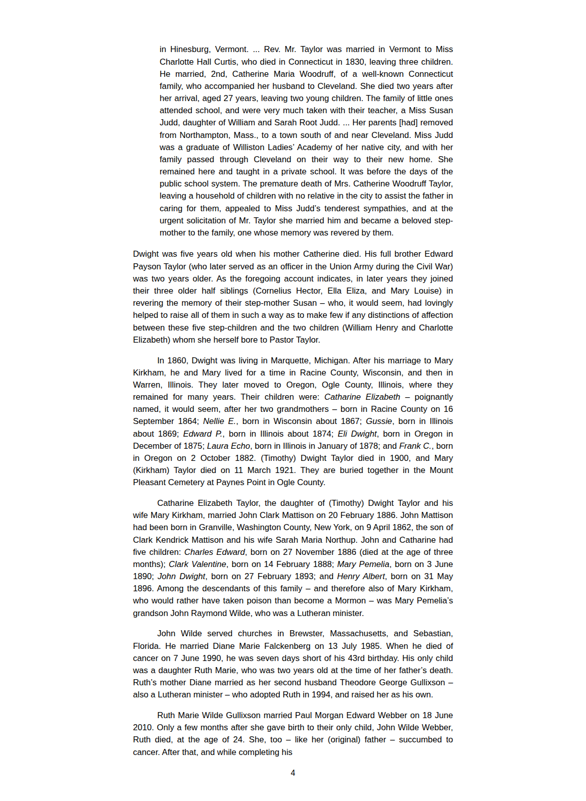in Hinesburg, Vermont. ... Rev. Mr. Taylor was married in Vermont to Miss Charlotte Hall Curtis, who died in Connecticut in 1830, leaving three children. He married, 2nd, Catherine Maria Woodruff, of a well-known Connecticut family, who accompanied her husband to Cleveland. She died two years after her arrival, aged 27 years, leaving two young children. The family of little ones attended school, and were very much taken with their teacher, a Miss Susan Judd, daughter of William and Sarah Root Judd. ... Her parents [had] removed from Northampton, Mass., to a town south of and near Cleveland. Miss Judd was a graduate of Williston Ladies’ Academy of her native city, and with her family passed through Cleveland on their way to their new home. She remained here and taught in a private school. It was before the days of the public school system. The premature death of Mrs. Catherine Woodruff Taylor, leaving a household of children with no relative in the city to assist the father in caring for them, appealed to Miss Judd’s tenderest sympathies, and at the urgent solicitation of Mr. Taylor she married him and became a beloved step-mother to the family, one whose memory was revered by them.
Dwight was five years old when his mother Catherine died. His full brother Edward Payson Taylor (who later served as an officer in the Union Army during the Civil War) was two years older. As the foregoing account indicates, in later years they joined their three older half siblings (Cornelius Hector, Ella Eliza, and Mary Louise) in revering the memory of their step-mother Susan – who, it would seem, had lovingly helped to raise all of them in such a way as to make few if any distinctions of affection between these five step-children and the two children (William Henry and Charlotte Elizabeth) whom she herself bore to Pastor Taylor.
In 1860, Dwight was living in Marquette, Michigan. After his marriage to Mary Kirkham, he and Mary lived for a time in Racine County, Wisconsin, and then in Warren, Illinois. They later moved to Oregon, Ogle County, Illinois, where they remained for many years. Their children were: Catharine Elizabeth – poignantly named, it would seem, after her two grandmothers – born in Racine County on 16 September 1864; Nellie E., born in Wisconsin about 1867; Gussie, born in Illinois about 1869; Edward P., born in Illinois about 1874; Eli Dwight, born in Oregon in December of 1875; Laura Echo, born in Illinois in January of 1878; and Frank C., born in Oregon on 2 October 1882. (Timothy) Dwight Taylor died in 1900, and Mary (Kirkham) Taylor died on 11 March 1921. They are buried together in the Mount Pleasant Cemetery at Paynes Point in Ogle County.
Catharine Elizabeth Taylor, the daughter of (Timothy) Dwight Taylor and his wife Mary Kirkham, married John Clark Mattison on 20 February 1886. John Mattison had been born in Granville, Washington County, New York, on 9 April 1862, the son of Clark Kendrick Mattison and his wife Sarah Maria Northup. John and Catharine had five children: Charles Edward, born on 27 November 1886 (died at the age of three months); Clark Valentine, born on 14 February 1888; Mary Pemelia, born on 3 June 1890; John Dwight, born on 27 February 1893; and Henry Albert, born on 31 May 1896. Among the descendants of this family – and therefore also of Mary Kirkham, who would rather have taken poison than become a Mormon – was Mary Pemelia’s grandson John Raymond Wilde, who was a Lutheran minister.
John Wilde served churches in Brewster, Massachusetts, and Sebastian, Florida. He married Diane Marie Falckenberg on 13 July 1985. When he died of cancer on 7 June 1990, he was seven days short of his 43rd birthday. His only child was a daughter Ruth Marie, who was two years old at the time of her father’s death. Ruth’s mother Diane married as her second husband Theodore George Gullixson – also a Lutheran minister – who adopted Ruth in 1994, and raised her as his own.
Ruth Marie Wilde Gullixson married Paul Morgan Edward Webber on 18 June 2010. Only a few months after she gave birth to their only child, John Wilde Webber, Ruth died, at the age of 24. She, too – like her (original) father – succumbed to cancer. After that, and while completing his
4